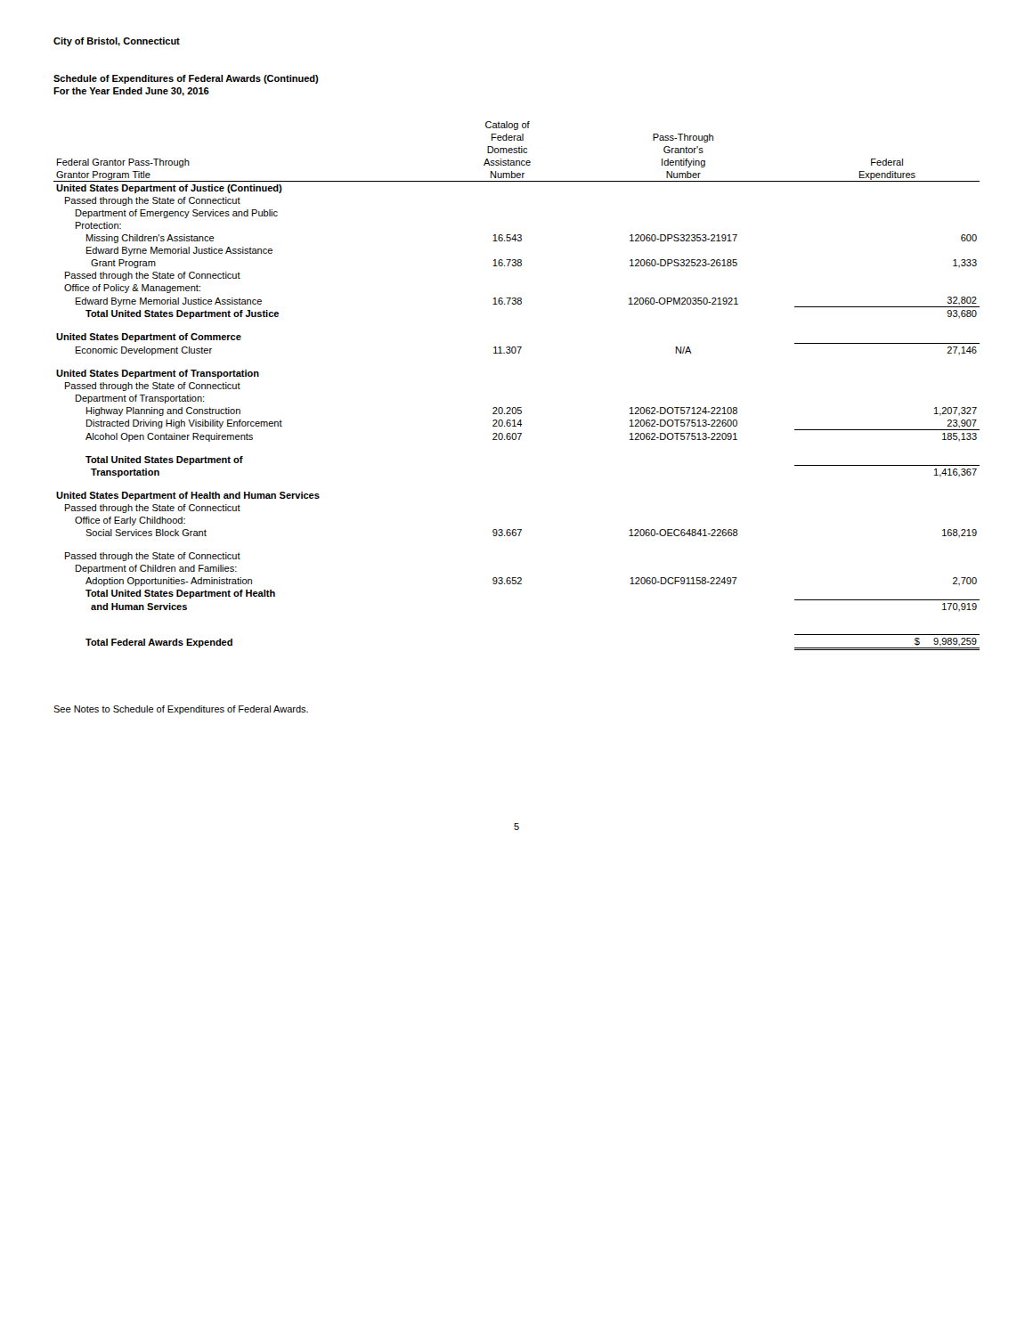City of Bristol, Connecticut
Schedule of Expenditures of Federal Awards (Continued)
For the Year Ended June 30, 2016
| | Catalog of | | |
| --- | --- | --- | --- |
| | Federal | Pass-Through | |
| | Domestic | Grantor's | |
| Federal Grantor Pass-Through | Assistance | Identifying | Federal |
| Grantor Program Title | Number | Number | Expenditures |
| United States Department of Justice (Continued) | | | |
| Passed through the State of Connecticut | | | |
| Department of Emergency Services and Public | | | |
| Protection: | | | |
| Missing Children's Assistance | 16.543 | 12060-DPS32353-21917 | 600 |
| Edward Byrne Memorial Justice Assistance | | | |
| Grant Program | 16.738 | 12060-DPS32523-26185 | 1,333 |
| Passed through the State of Connecticut | | | |
| Office of Policy & Management: | | | |
| Edward Byrne Memorial Justice Assistance | 16.738 | 12060-OPM20350-21921 | 32,802 |
| Total United States Department of Justice | | | 93,680 |
| United States Department of Commerce | | | |
| Economic Development Cluster | 11.307 | N/A | 27,146 |
| United States Department of Transportation | | | |
| Passed through the State of Connecticut | | | |
| Department of Transportation: | | | |
| Highway Planning and Construction | 20.205 | 12062-DOT57124-22108 | 1,207,327 |
| Distracted Driving High Visibility Enforcement | 20.614 | 12062-DOT57513-22600 | 23,907 |
| Alcohol Open Container Requirements | 20.607 | 12062-DOT57513-22091 | 185,133 |
| Total United States Department of | | | |
| Transportation | | | 1,416,367 |
| United States Department of Health and Human Services | | | |
| Passed through the State of Connecticut | | | |
| Office of Early Childhood: | | | |
| Social Services Block Grant | 93.667 | 12060-OEC64841-22668 | 168,219 |
| Passed through the State of Connecticut | | | |
| Department of Children and Families: | | | |
| Adoption Opportunities- Administration | 93.652 | 12060-DCF91158-22497 | 2,700 |
| Total United States Department of Health | | | |
| and Human Services | | | 170,919 |
| Total Federal Awards Expended | | | $ 9,989,259 |
See Notes to Schedule of Expenditures of Federal Awards.
5